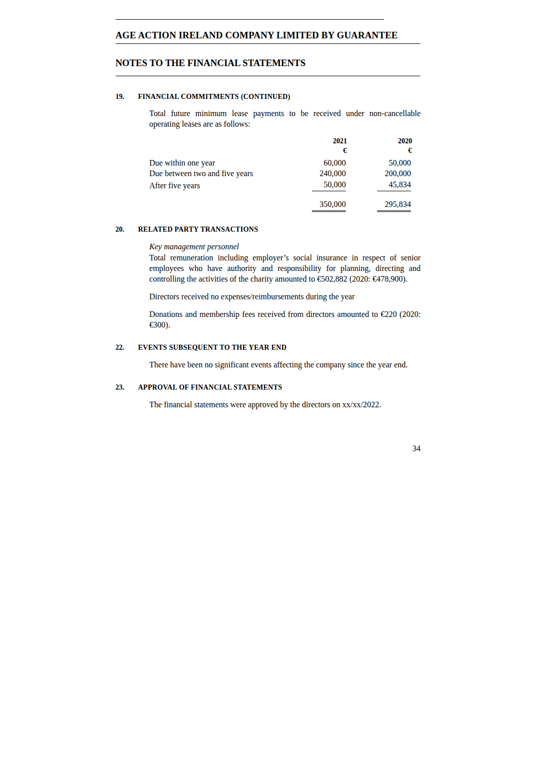AGE ACTION IRELAND COMPANY LIMITED BY GUARANTEE
NOTES TO THE FINANCIAL STATEMENTS
19.
FINANCIAL COMMITMENTS (CONTINUED)
Total future minimum lease payments to be received under non-cancellable operating leases are as follows:
| | 2021 | 2020 |
| | € | € |
| Due within one year | 60,000 | 50,000 |
| Due between two and five years | 240,000 | 200,000 |
| After five years | 50,000 | 45,834 |
| | 350,000 | 295,834 |
20.
RELATED PARTY TRANSACTIONS
Key management personnel
Total remuneration including employer’s social insurance in respect of senior employees who have authority and responsibility for planning, directing and controlling the activities of the charity amounted to €502,882 (2020: €478,900).
Directors received no expenses/reimbursements during the year
Donations and membership fees received from directors amounted to €220 (2020: €300).
22.
EVENTS SUBSEQUENT TO THE YEAR END
There have been no significant events affecting the company since the year end.
23.
APPROVAL OF FINANCIAL STATEMENTS
The financial statements were approved by the directors on xx/xx/2022.
34